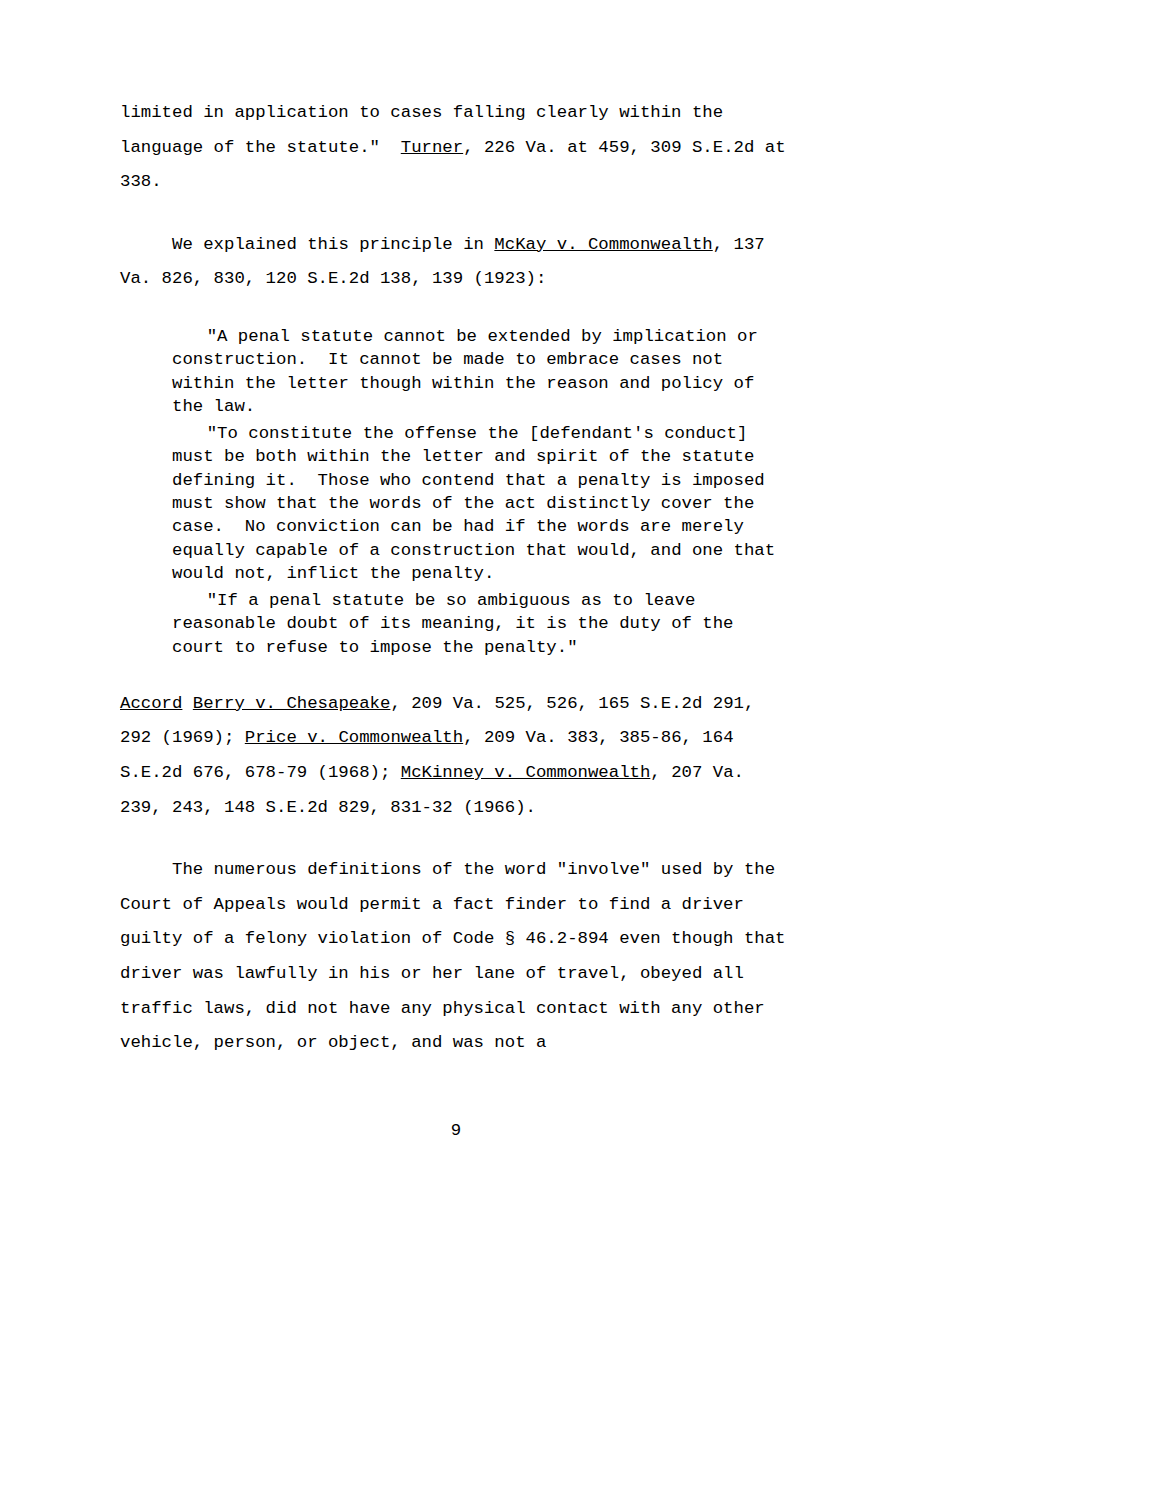limited in application to cases falling clearly within the language of the statute." Turner, 226 Va. at 459, 309 S.E.2d at 338.
We explained this principle in McKay v. Commonwealth, 137 Va. 826, 830, 120 S.E.2d 138, 139 (1923):
"A penal statute cannot be extended by implication or construction. It cannot be made to embrace cases not within the letter though within the reason and policy of the law.
"To constitute the offense the [defendant's conduct] must be both within the letter and spirit of the statute defining it. Those who contend that a penalty is imposed must show that the words of the act distinctly cover the case. No conviction can be had if the words are merely equally capable of a construction that would, and one that would not, inflict the penalty.
"If a penal statute be so ambiguous as to leave reasonable doubt of its meaning, it is the duty of the court to refuse to impose the penalty."
Accord Berry v. Chesapeake, 209 Va. 525, 526, 165 S.E.2d 291, 292 (1969); Price v. Commonwealth, 209 Va. 383, 385-86, 164 S.E.2d 676, 678-79 (1968); McKinney v. Commonwealth, 207 Va. 239, 243, 148 S.E.2d 829, 831-32 (1966).
The numerous definitions of the word "involve" used by the Court of Appeals would permit a fact finder to find a driver guilty of a felony violation of Code § 46.2-894 even though that driver was lawfully in his or her lane of travel, obeyed all traffic laws, did not have any physical contact with any other vehicle, person, or object, and was not a
9